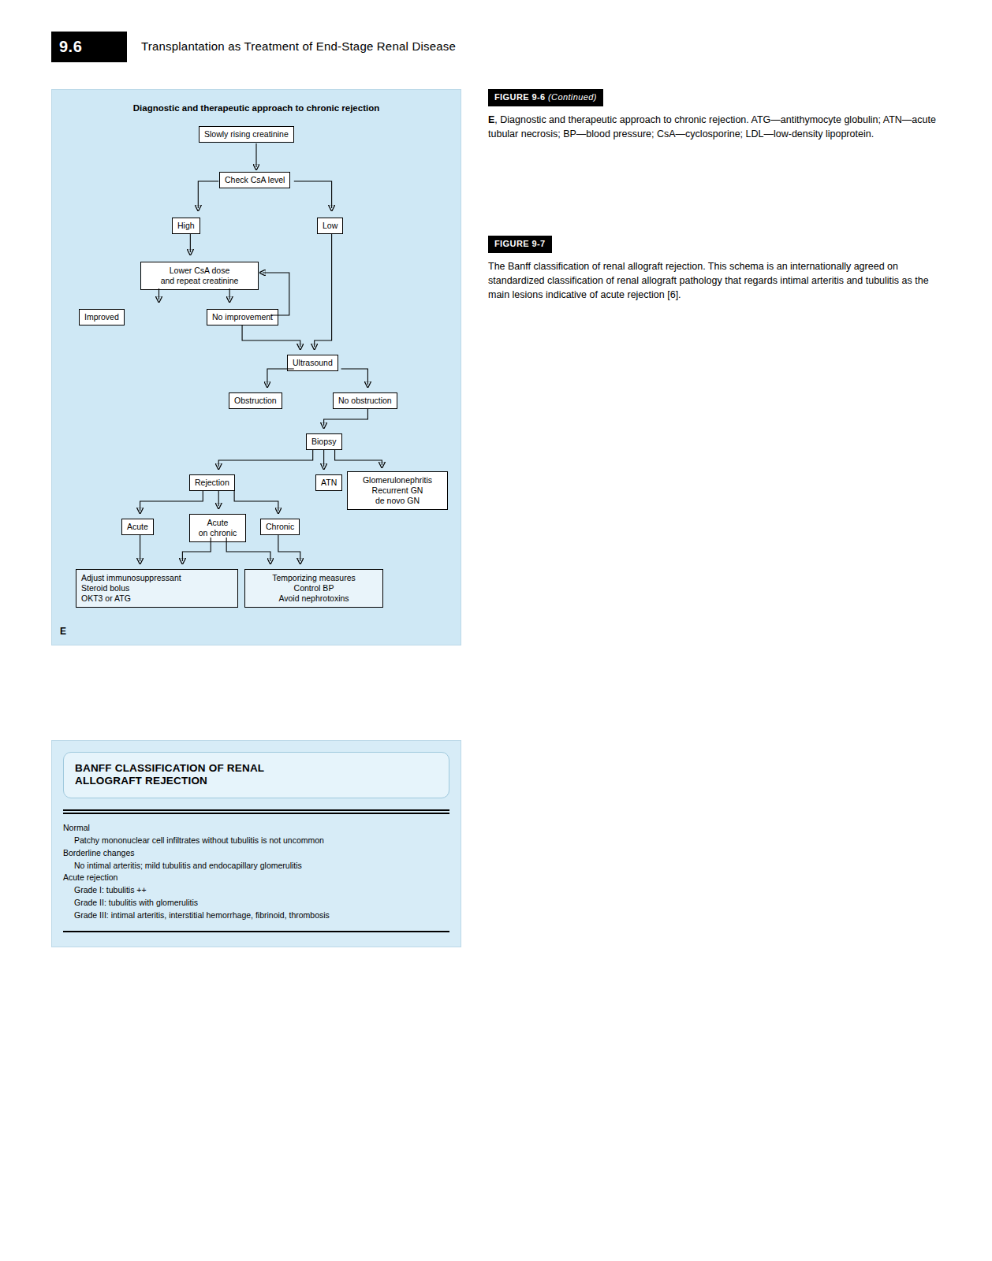9.6
Transplantation as Treatment of End-Stage Renal Disease
Diagnostic and therapeutic approach to chronic rejection
Slowly rising creatinine
Check CsA level
High
Low
Lower CsA dose
and repeat creatinine
Improved
No improvement
Ultrasound
Obstruction
No obstruction
Biopsy
Rejection
ATN
Glomerulonephritis
Recurrent GN
de novo GN
Acute
Acute
on chronic
Chronic
Adjust immunosuppressant
Steroid bolus
OKT3 or ATG
Temporizing measures
Control BP
Avoid nephrotoxins
E
Banff classification of renal
allograft rejection
Normal
Patchy mononuclear cell infiltrates without tubulitis is not uncommon
Borderline changes
No intimal arteritis; mild tubulitis and endocapillary glomerulitis
Acute rejection
Grade I: tubulitis ++
Grade II: tubulitis with glomerulitis
Grade III: intimal arteritis, interstitial hemorrhage, fibrinoid, thrombosis
FIGURE 9-6 (Continued)
E, Diagnostic and therapeutic approach to chronic rejection. ATG—antithymocyte globulin; ATN—acute tubular necrosis; BP—blood pressure; CsA—cyclosporine; LDL—low-density lipoprotein.
FIGURE 9-7
The Banff classification of renal allograft rejection. This schema is an internationally agreed on standardized classification of renal allograft pathology that regards intimal arteritis and tubulitis as the main lesions indicative of acute rejection [6].